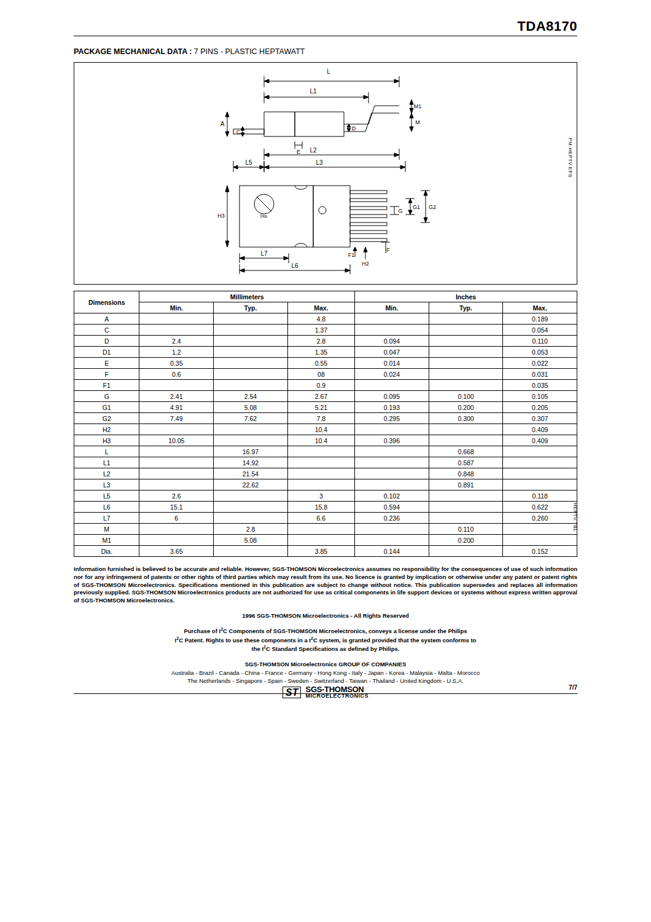TDA8170
PACKAGE MECHANICAL DATA : 7 PINS - PLASTIC HEPTAWATT
PM-HEPTV.EPS L L1 A C D M1 M E L2 L5 L3 Dia. H3 G G1 G2 F1 H2 F L7 L6
HEPTV.TBL
| Dimensions | Millimeters | Inches |
| --- | --- | --- |
| Min. | Typ. | Max. | Min. | Typ. | Max. |
| A | | | 4.8 | | | 0.189 |
| C | | | 1.37 | | | 0.054 |
| D | 2.4 | | 2.8 | 0.094 | | 0.110 |
| D1 | 1.2 | | 1.35 | 0.047 | | 0.053 |
| E | 0.35 | | 0.55 | 0.014 | | 0.022 |
| F | 0.6 | | 08 | 0.024 | | 0.031 |
| F1 | | | 0.9 | | | 0.035 |
| G | 2.41 | 2.54 | 2.67 | 0.095 | 0.100 | 0.105 |
| G1 | 4.91 | 5.08 | 5.21 | 0.193 | 0.200 | 0.205 |
| G2 | 7.49 | 7.62 | 7.8 | 0.295 | 0.300 | 0.307 |
| H2 | | | 10.4 | | | 0.409 |
| H3 | 10.05 | | 10.4 | 0.396 | | 0.409 |
| L | | 16.97 | | | 0.668 | |
| L1 | | 14.92 | | | 0.587 | |
| L2 | | 21.54 | | | 0.848 | |
| L3 | | 22.62 | | | 0.891 | |
| L5 | 2.6 | | 3 | 0.102 | | 0.118 |
| L6 | 15.1 | | 15.8 | 0.594 | | 0.622 |
| L7 | 6 | | 6.6 | 0.236 | | 0.260 |
| M | | 2.8 | | | 0.110 | |
| M1 | | 5.08 | | | 0.200 | |
| Dia. | 3.65 | | 3.85 | 0.144 | | 0.152 |
Information furnished is believed to be accurate and reliable. However, SGS-THOMSON Microelectronics assumes no responsibility for the consequences of use of such information nor for any infringement of patents or other rights of third parties which may result from its use. No licence is granted by implication or otherwise under any patent or patent rights of SGS-THOMSON Microelectronics. Specifications mentioned in this publication are subject to change without notice. This publication supersedes and replaces all information previously supplied. SGS-THOMSON Microelectronics products are not authorized for use as critical components in life support devices or systems without express written approval of SGS-THOMSON Microelectronics.
1996 SGS-THOMSON Microelectronics - All Rights Reserved
Purchase of I2C Components of SGS-THOMSON Microelectronics, conveys a license under the Philips
I2C Patent. Rights to use these components in a I2C system, is granted provided that the system conforms to
the I2C Standard Specifications as defined by Philips.
SGS-THOMSON Microelectronics GROUP OF COMPANIES
Australia - Brazil - Canada - China - France - Germany - Hong Kong - Italy - Japan - Korea - Malaysia - Malta - Morocco
The Netherlands - Singapore - Spain - Sweden - Switzerland - Taiwan - Thailand - United Kingdom - U.S.A.
7/7
ST SGS-THOMSON MICROELECTRONICS